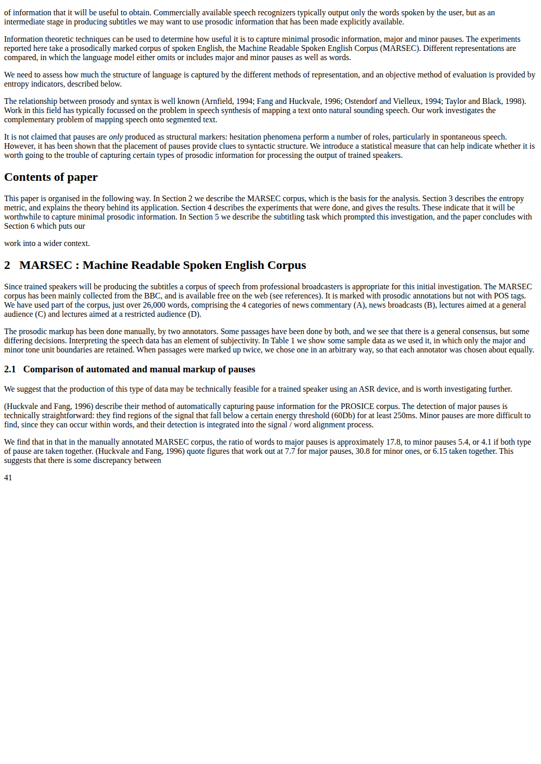of information that it will be useful to obtain. Commercially available speech recognizers typically output only the words spoken by the user, but as an intermediate stage in producing subtitles we may want to use prosodic information that has been made explicitly available.
Information theoretic techniques can be used to determine how useful it is to capture minimal prosodic information, major and minor pauses. The experiments reported here take a prosodically marked corpus of spoken English, the Machine Readable Spoken English Corpus (MARSEC). Different representations are compared, in which the language model either omits or includes major and minor pauses as well as words.
We need to assess how much the structure of language is captured by the different methods of representation, and an objective method of evaluation is provided by entropy indicators, described below.
The relationship between prosody and syntax is well known (Arnfield, 1994; Fang and Huckvale, 1996; Ostendorf and Vielleux, 1994; Taylor and Black, 1998). Work in this field has typically focussed on the problem in speech synthesis of mapping a text onto natural sounding speech. Our work investigates the complementary problem of mapping speech onto segmented text.
It is not claimed that pauses are only produced as structural markers: hesitation phenomena perform a number of roles, particularly in spontaneous speech. However, it has been shown that the placement of pauses provide clues to syntactic structure. We introduce a statistical measure that can help indicate whether it is worth going to the trouble of capturing certain types of prosodic information for processing the output of trained speakers.
Contents of paper
This paper is organised in the following way. In Section 2 we describe the MARSEC corpus, which is the basis for the analysis. Section 3 describes the entropy metric, and explains the theory behind its application. Section 4 describes the experiments that were done, and gives the results. These indicate that it will be worthwhile to capture minimal prosodic information. In Section 5 we describe the subtitling task which prompted this investigation, and the paper concludes with Section 6 which puts our
work into a wider context.
2 MARSEC : Machine Readable Spoken English Corpus
Since trained speakers will be producing the subtitles a corpus of speech from professional broadcasters is appropriate for this initial investigation. The MARSEC corpus has been mainly collected from the BBC, and is available free on the web (see references). It is marked with prosodic annotations but not with POS tags. We have used part of the corpus, just over 26,000 words, comprising the 4 categories of news commentary (A), news broadcasts (B), lectures aimed at a general audience (C) and lectures aimed at a restricted audience (D).
The prosodic markup has been done manually, by two annotators. Some passages have been done by both, and we see that there is a general consensus, but some differing decisions. Interpreting the speech data has an element of subjectivity. In Table 1 we show some sample data as we used it, in which only the major and minor tone unit boundaries are retained. When passages were marked up twice, we chose one in an arbitrary way, so that each annotator was chosen about equally.
2.1 Comparison of automated and manual markup of pauses
We suggest that the production of this type of data may be technically feasible for a trained speaker using an ASR device, and is worth investigating further.
(Huckvale and Fang, 1996) describe their method of automatically capturing pause information for the PROSICE corpus. The detection of major pauses is technically straightforward: they find regions of the signal that fall below a certain energy threshold (60Db) for at least 250ms. Minor pauses are more difficult to find, since they can occur within words, and their detection is integrated into the signal / word alignment process.
We find that in that in the manually annotated MARSEC corpus, the ratio of words to major pauses is approximately 17.8, to minor pauses 5.4, or 4.1 if both type of pause are taken together. (Huckvale and Fang, 1996) quote figures that work out at 7.7 for major pauses, 30.8 for minor ones, or 6.15 taken together. This suggests that there is some discrepancy between
41